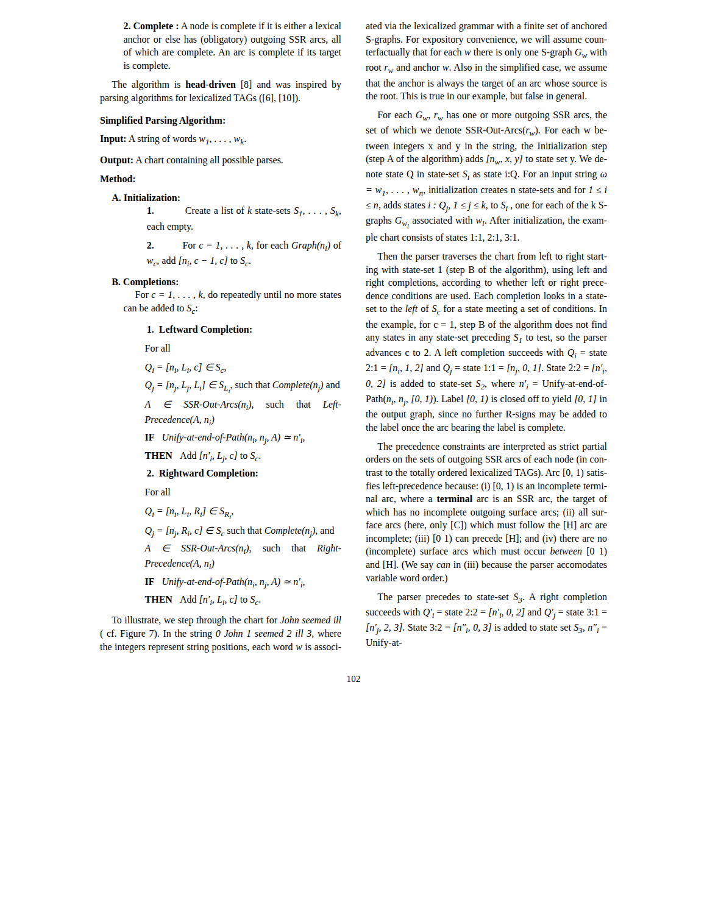2. Complete : A node is complete if it is either a lexical anchor or else has (obligatory) outgoing SSR arcs, all of which are complete. An arc is complete if its target is complete.
The algorithm is head-driven [8] and was inspired by parsing algorithms for lexicalized TAGs ([6], [10]).
Simplified Parsing Algorithm:
Input: A string of words w1, . . . , wk.
Output: A chart containing all possible parses.
Method:
A. Initialization:
1. Create a list of k state-sets S1, . . . , Sk, each empty.
2. For c = 1, . . . , k, for each Graph(ni) of wc, add [ni, c − 1, c] to Sc.
B. Completions:
For c = 1, . . . , k, do repeatedly until no more states can be added to Sc:
1. Leftward Completion:
For all
Qi = [ni, Li, c] ∈ Sc,
Qj = [nj, Lj, Li] ∈ SLi, such that Complete(nj) and
A ∈ SSR-Out-Arcs(ni), such that Left-Precedence(A, ni)
IF Unify-at-end-of-Path(ni, nj, A) ≃ n′i,
THEN Add [n′i, Lj, c] to Sc.
2. Rightward Completion:
For all
Qi = [ni, Li, Ri] ∈ SRi,
Qj = [nj, Ri, c] ∈ Sc such that Complete(nj), and
A ∈ SSR-Out-Arcs(ni), such that Right-Precedence(A, ni)
IF Unify-at-end-of-Path(ni, nj, A) ≃ n′i,
THEN Add [n′i, Li, c] to Sc.
To illustrate, we step through the chart for John seemed ill ( cf. Figure 7). In the string 0 John 1 seemed 2 ill 3, where the integers represent string positions, each word w is associated via the lexicalized grammar with a finite set of anchored S-graphs. For expository convenience, we will assume counterfactually that for each w there is only one S-graph Gw with root rw and anchor w. Also in the simplified case, we assume that the anchor is always the target of an arc whose source is the root. This is true in our example, but false in general.
For each Gw, rw has one or more outgoing SSR arcs, the set of which we denote SSR-Out-Arcs(rw). For each w between integers x and y in the string, the Initialization step (step A of the algorithm) adds [nw, x, y] to state set y. We denote state Q in state-set Si as state i:Q. For an input string ω = w1, . . . , wn, initialization creates n state-sets and for 1 ≤ i ≤ n, adds states i : Qj, 1 ≤ j ≤ k, to Si , one for each of the k S-graphs Gwi associated with wi. After initialization, the example chart consists of states 1:1, 2:1, 3:1.
Then the parser traverses the chart from left to right starting with state-set 1 (step B of the algorithm), using left and right completions, according to whether left or right precedence conditions are used. Each completion looks in a state-set to the left of Sc for a state meeting a set of conditions. In the example, for c = 1, step B of the algorithm does not find any states in any state-set preceding S1 to test, so the parser advances c to 2. A left completion succeeds with Qi = state 2:1 = [ni, 1, 2] and Qj = state 1:1 = [nj, 0, 1]. State 2:2 = [n′i, 0, 2] is added to state-set S2, where n′i = Unify-at-end-of-Path(ni, nj, [0, 1)). Label [0, 1) is closed off to yield [0, 1] in the output graph, since no further R-signs may be added to the label once the arc bearing the label is complete.
The precedence constraints are interpreted as strict partial orders on the sets of outgoing SSR arcs of each node (in contrast to the totally ordered lexicalized TAGs). Arc [0, 1) satisfies left-precedence because: (i) [0, 1) is an incomplete terminal arc, where a terminal arc is an SSR arc, the target of which has no incomplete outgoing surface arcs; (ii) all surface arcs (here, only [C]) which must follow the [H] arc are incomplete; (iii) [0 1) can precede [H]; and (iv) there are no (incomplete) surface arcs which must occur between [0 1) and [H]. (We say can in (iii) because the parser accomodates variable word order.)
The parser precedes to state-set S3. A right completion succeeds with Q′i = state 2:2 = [n′i, 0, 2] and Q′j = state 3:1 = [n′j, 2, 3]. State 3:2 = [n″i, 0, 3] is added to state set S3, n″i = Unify-at-
102